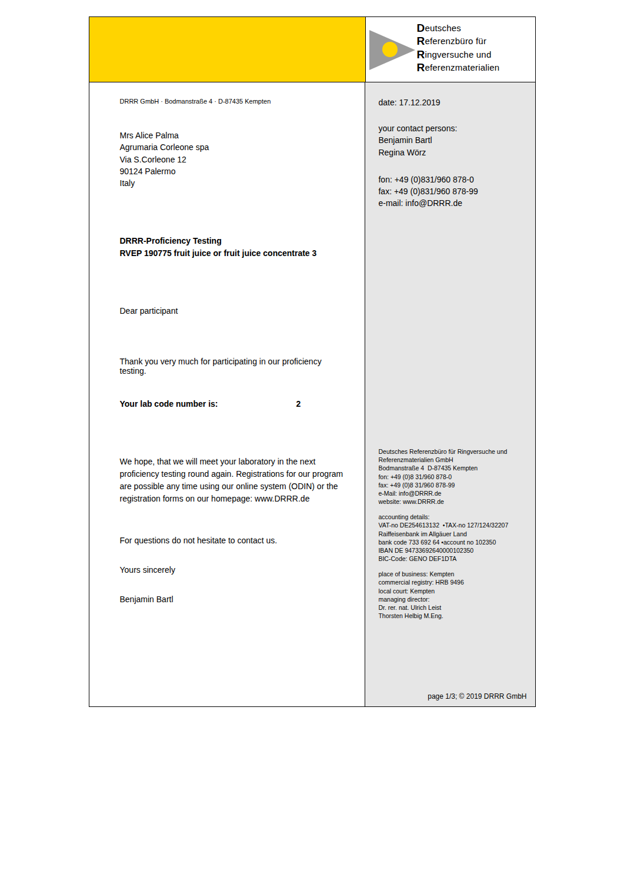Deutsches
Referenzbüro für
Ringversuche und
Referenzmaterialien
DRRR GmbH · Bodmanstraße 4 · D-87435 Kempten
Mrs Alice Palma
Agrumaria Corleone spa
Via S.Corleone 12
90124 Palermo
Italy
DRRR-Proficiency Testing
RVEP 190775 fruit juice or fruit juice concentrate 3
Dear participant
Thank you very much for participating in our proficiency testing.
Your lab code number is: 2
We hope, that we will meet your laboratory in the next proficiency testing round again. Registrations for our program are possible any time using our online system (ODIN) or the registration forms on our homepage: www.DRRR.de
For questions do not hesitate to contact us.
Yours sincerely
Benjamin Bartl
date: 17.12.2019
your contact persons:
Benjamin Bartl
Regina Wörz
fon: +49 (0)831/960 878-0
fax: +49 (0)831/960 878-99
e-mail: info@DRRR.de
Deutsches Referenzbüro für Ringversuche und Referenzmaterialien GmbH
Bodmanstraße 4 D-87435 Kempten
fon: +49 (0)8 31/960 878-0
fax: +49 (0)8 31/960 878-99
e-Mail: info@DRRR.de
website: www.DRRR.de
accounting details:
VAT-no DE254613132 •TAX-no 127/124/32207
Raiffeisenbank im Allgäuer Land
bank code 733 692 64 •account no 102350
IBAN DE 94733692640000102350
BIC-Code: GENO DEF1DTA
place of business: Kempten
commercial registry: HRB 9496
local court: Kempten
managing director:
Dr. rer. nat. Ulrich Leist
Thorsten Helbig M.Eng.
page 1/3; © 2019 DRRR GmbH